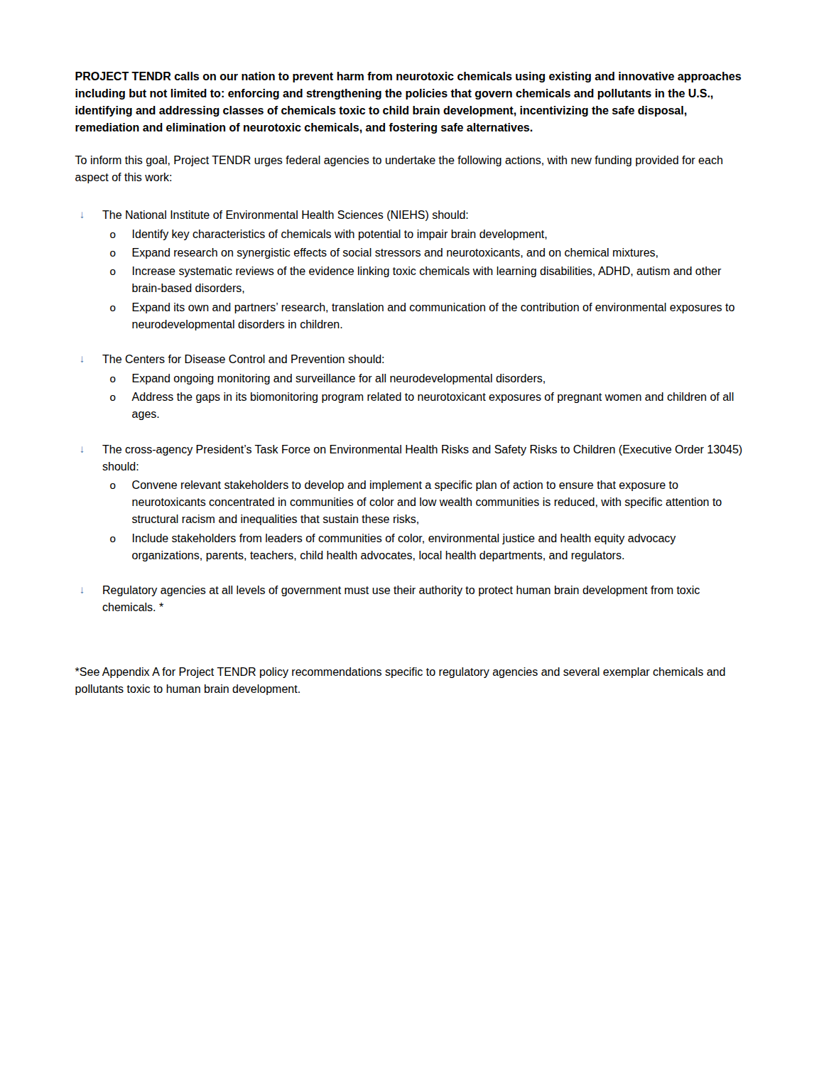PROJECT TENDR calls on our nation to prevent harm from neurotoxic chemicals using existing and innovative approaches including but not limited to: enforcing and strengthening the policies that govern chemicals and pollutants in the U.S., identifying and addressing classes of chemicals toxic to child brain development, incentivizing the safe disposal, remediation and elimination of neurotoxic chemicals, and fostering safe alternatives.
To inform this goal, Project TENDR urges federal agencies to undertake the following actions, with new funding provided for each aspect of this work:
The National Institute of Environmental Health Sciences (NIEHS) should:
Identify key characteristics of chemicals with potential to impair brain development,
Expand research on synergistic effects of social stressors and neurotoxicants, and on chemical mixtures,
Increase systematic reviews of the evidence linking toxic chemicals with learning disabilities, ADHD, autism and other brain-based disorders,
Expand its own and partners’ research, translation and communication of the contribution of environmental exposures to neurodevelopmental disorders in children.
The Centers for Disease Control and Prevention should:
Expand ongoing monitoring and surveillance for all neurodevelopmental disorders,
Address the gaps in its biomonitoring program related to neurotoxicant exposures of pregnant women and children of all ages.
The cross-agency President’s Task Force on Environmental Health Risks and Safety Risks to Children (Executive Order 13045) should:
Convene relevant stakeholders to develop and implement a specific plan of action to ensure that exposure to neurotoxicants concentrated in communities of color and low wealth communities is reduced, with specific attention to structural racism and inequalities that sustain these risks,
Include stakeholders from leaders of communities of color, environmental justice and health equity advocacy organizations, parents, teachers, child health advocates, local health departments, and regulators.
Regulatory agencies at all levels of government must use their authority to protect human brain development from toxic chemicals. *
*See Appendix A for Project TENDR policy recommendations specific to regulatory agencies and several exemplar chemicals and pollutants toxic to human brain development.